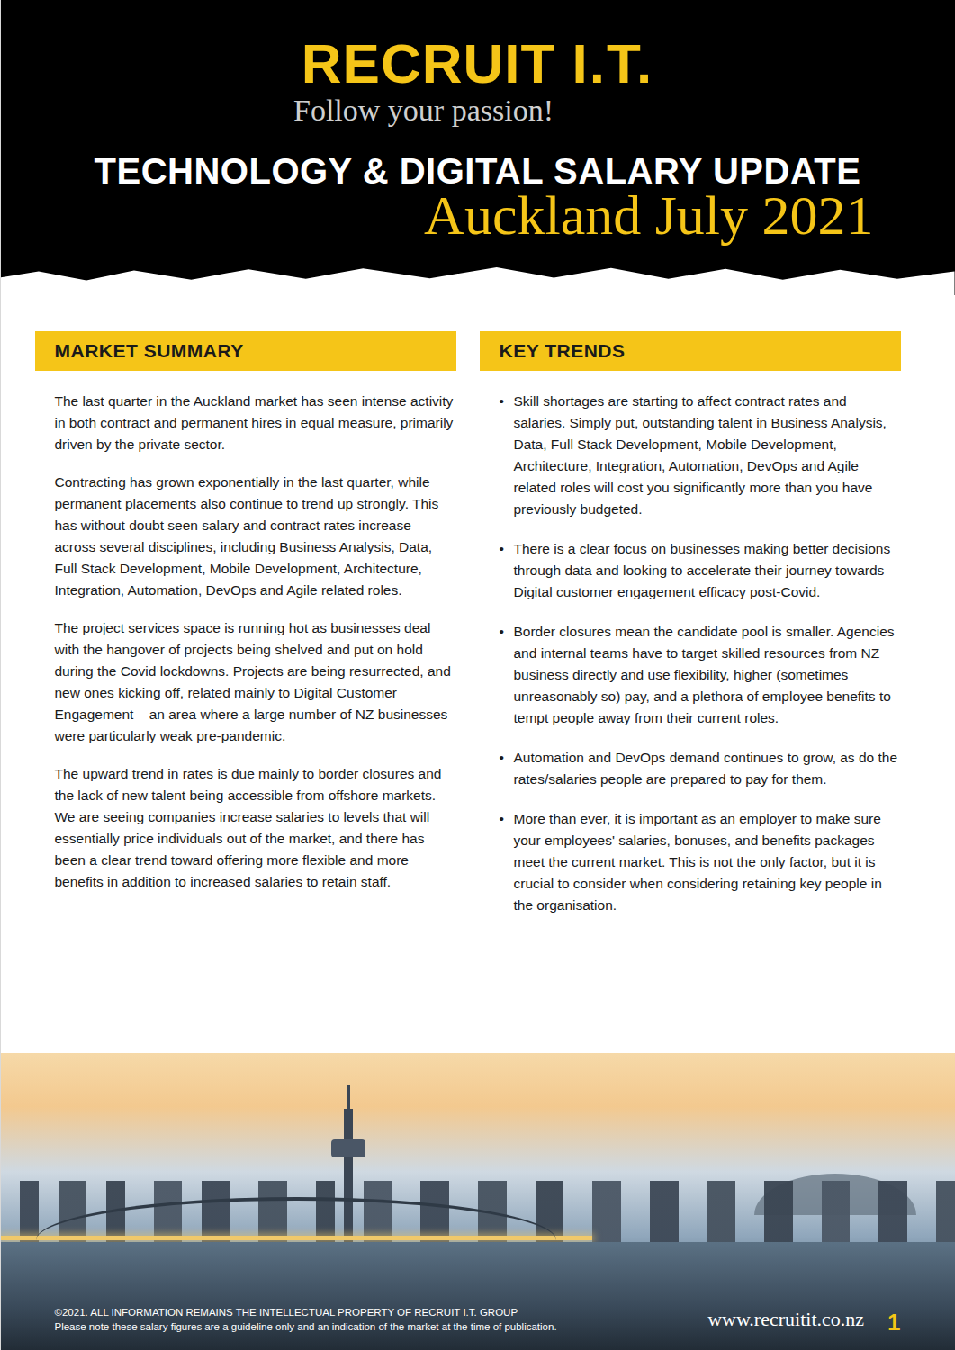RECRUIT I.T.
Follow your passion!
TECHNOLOGY & DIGITAL SALARY UPDATE
Auckland July 2021
MARKET SUMMARY
The last quarter in the Auckland market has seen intense activity in both contract and permanent hires in equal measure, primarily driven by the private sector.
Contracting has grown exponentially in the last quarter, while permanent placements also continue to trend up strongly. This has without doubt seen salary and contract rates increase across several disciplines, including Business Analysis, Data, Full Stack Development, Mobile Development, Architecture, Integration, Automation, DevOps and Agile related roles.
The project services space is running hot as businesses deal with the hangover of projects being shelved and put on hold during the Covid lockdowns. Projects are being resurrected, and new ones kicking off, related mainly to Digital Customer Engagement – an area where a large number of NZ businesses were particularly weak pre-pandemic.
The upward trend in rates is due mainly to border closures and the lack of new talent being accessible from offshore markets. We are seeing companies increase salaries to levels that will essentially price individuals out of the market, and there has been a clear trend toward offering more flexible and more benefits in addition to increased salaries to retain staff.
KEY TRENDS
Skill shortages are starting to affect contract rates and salaries. Simply put, outstanding talent in Business Analysis, Data, Full Stack Development, Mobile Development, Architecture, Integration, Automation, DevOps and Agile related roles will cost you significantly more than you have previously budgeted.
There is a clear focus on businesses making better decisions through data and looking to accelerate their journey towards Digital customer engagement efficacy post-Covid.
Border closures mean the candidate pool is smaller. Agencies and internal teams have to target skilled resources from NZ business directly and use flexibility, higher (sometimes unreasonably so) pay, and a plethora of employee benefits to tempt people away from their current roles.
Automation and DevOps demand continues to grow, as do the rates/salaries people are prepared to pay for them.
More than ever, it is important as an employer to make sure your employees' salaries, bonuses, and benefits packages meet the current market. This is not the only factor, but it is crucial to consider when considering retaining key people in the organisation.
©2021. ALL INFORMATION REMAINS THE INTELLECTUAL PROPERTY OF RECRUIT I.T. GROUP
Please note these salary figures are a guideline only and an indication of the market at the time of publication.
www.recruitit.co.nz 1